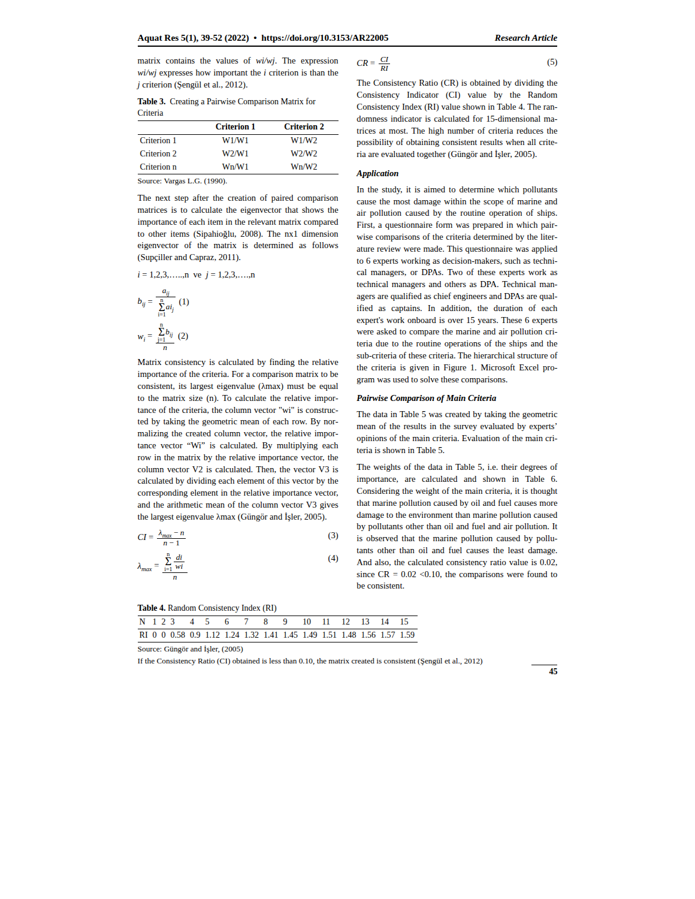Aquat Res 5(1), 39-52 (2022) • https://doi.org/10.3153/AR22005
Research Article
matrix contains the values of wi/wj. The expression wi/wj expresses how important the i criterion is than the j criterion (Şengül et al., 2012).
Table 3. Creating a Pairwise Comparison Matrix for Criteria
| | Criterion 1 | Criterion 2 |
| --- | --- | --- |
| Criterion 1 | W1/W1 | W1/W2 |
| Criterion 2 | W2/W1 | W2/W2 |
| Criterion n | Wn/W1 | Wn/W2 |
Source: Vargas L.G. (1990).
The next step after the creation of paired comparison matrices is to calculate the eigenvector that shows the importance of each item in the relevant matrix compared to other items (Sipahioğlu, 2008). The nx1 dimension eigenvector of the matrix is determined as follows (Supçiller and Capraz, 2011).
i = 1,2,3,…..,n ve j = 1,2,3,….,n
bij = aij nΣi=1 aij (1)
wi = nΣj=1 bij n (2)
Matrix consistency is calculated by finding the relative importance of the criteria. For a comparison matrix to be consistent, its largest eigenvalue (λmax) must be equal to the matrix size (n). To calculate the relative importance of the criteria, the column vector "wi" is constructed by taking the geometric mean of each row. By normalizing the created column vector, the relative importance vector “Wi” is calculated. By multiplying each row in the matrix by the relative importance vector, the column vector V2 is calculated. Then, the vector V3 is calculated by dividing each element of this vector by the corresponding element in the relative importance vector, and the arithmetic mean of the column vector V3 gives the largest eigenvalue λmax (Güngör and İşler, 2005).
CI = λmax − n n − 1 (3)
λmax = nΣi=1 di wi n (4)
CR = CI RI (5)
The Consistency Ratio (CR) is obtained by dividing the Consistency Indicator (CI) value by the Random Consistency Index (RI) value shown in Table 4. The randomness indicator is calculated for 15-dimensional matrices at most. The high number of criteria reduces the possibility of obtaining consistent results when all criteria are evaluated together (Güngör and İşler, 2005).
Application
In the study, it is aimed to determine which pollutants cause the most damage within the scope of marine and air pollution caused by the routine operation of ships. First, a questionnaire form was prepared in which pairwise comparisons of the criteria determined by the literature review were made. This questionnaire was applied to 6 experts working as decision-makers, such as technical managers, or DPAs. Two of these experts work as technical managers and others as DPA. Technical managers are qualified as chief engineers and DPAs are qualified as captains. In addition, the duration of each expert's work onboard is over 15 years. These 6 experts were asked to compare the marine and air pollution criteria due to the routine operations of the ships and the sub-criteria of these criteria. The hierarchical structure of the criteria is given in Figure 1. Microsoft Excel program was used to solve these comparisons.
Pairwise Comparison of Main Criteria
The data in Table 5 was created by taking the geometric mean of the results in the survey evaluated by experts’ opinions of the main criteria. Evaluation of the main criteria is shown in Table 5.
The weights of the data in Table 5, i.e. their degrees of importance, are calculated and shown in Table 6. Considering the weight of the main criteria, it is thought that marine pollution caused by oil and fuel causes more damage to the environment than marine pollution caused by pollutants other than oil and fuel and air pollution. It is observed that the marine pollution caused by pollutants other than oil and fuel causes the least damage. And also, the calculated consistency ratio value is 0.02, since CR = 0.02 <0.10, the comparisons were found to be consistent.
Table 4. Random Consistency Index (RI)
| N | 1 | 2 | 3 | 4 | 5 | 6 | 7 | 8 | 9 | 10 | 11 | 12 | 13 | 14 | 15 |
| RI | 0 | 0 | 0.58 | 0.9 | 1.12 | 1.24 | 1.32 | 1.41 | 1.45 | 1.49 | 1.51 | 1.48 | 1.56 | 1.57 | 1.59 |
Source: Güngör and İşler, (2005)
If the Consistency Ratio (CI) obtained is less than 0.10, the matrix created is consistent (Şengül et al., 2012)
45